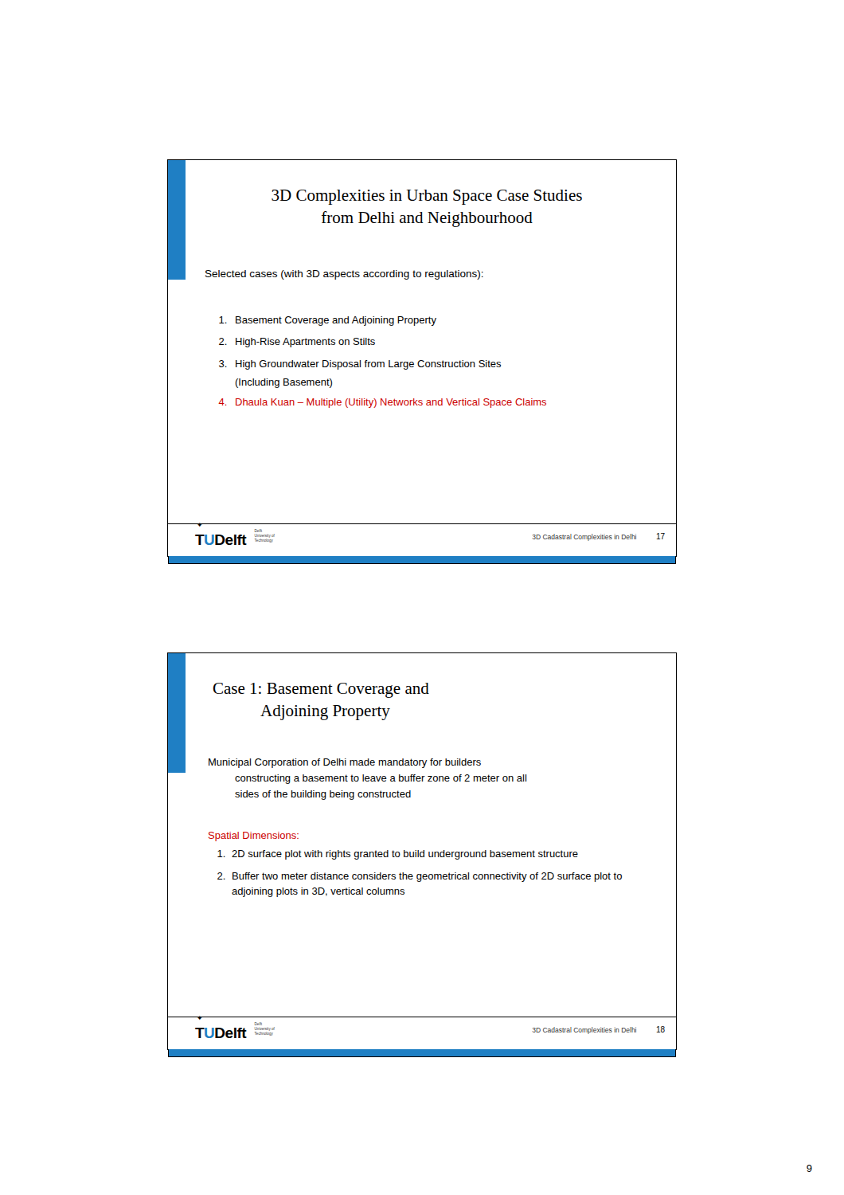3D Complexities in Urban Space Case Studies
from Delhi and Neighbourhood
Selected cases (with 3D aspects according to regulations):
Basement Coverage and Adjoining Property
High-Rise Apartments on Stilts
High Groundwater Disposal from Large Construction Sites(Including Basement)
Dhaula Kuan – Multiple (Utility) Networks and Vertical Space Claims
✦ TUDelft Delft
University of
Technology
3D Cadastral Complexities in Delhi 17
Case 1: Basement Coverage andAdjoining Property
Municipal Corporation of Delhi made mandatory for buildersconstructing a basement to leave a buffer zone of 2 meter on all sides of the building being constructed
Spatial Dimensions:
2D surface plot with rights granted to build underground basement structure
Buffer two meter distance considers the geometrical connectivity of 2D surface plot to adjoining plots in 3D, vertical columns
✦ TUDelft Delft
University of
Technology
3D Cadastral Complexities in Delhi 18
9